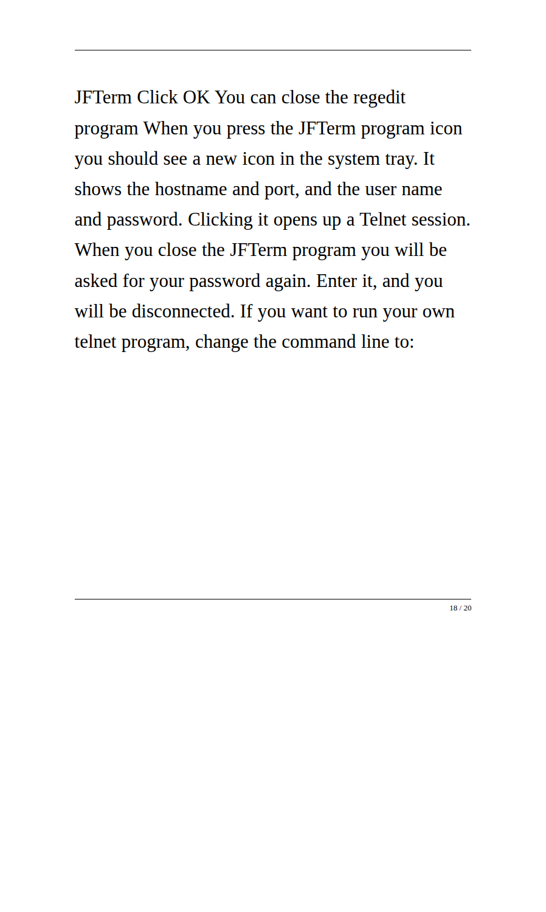JFTerm Click OK You can close the regedit program When you press the JFTerm program icon you should see a new icon in the system tray. It shows the hostname and port, and the user name and password. Clicking it opens up a Telnet session. When you close the JFTerm program you will be asked for your password again. Enter it, and you will be disconnected. If you want to run your own telnet program, change the command line to:
18 / 20